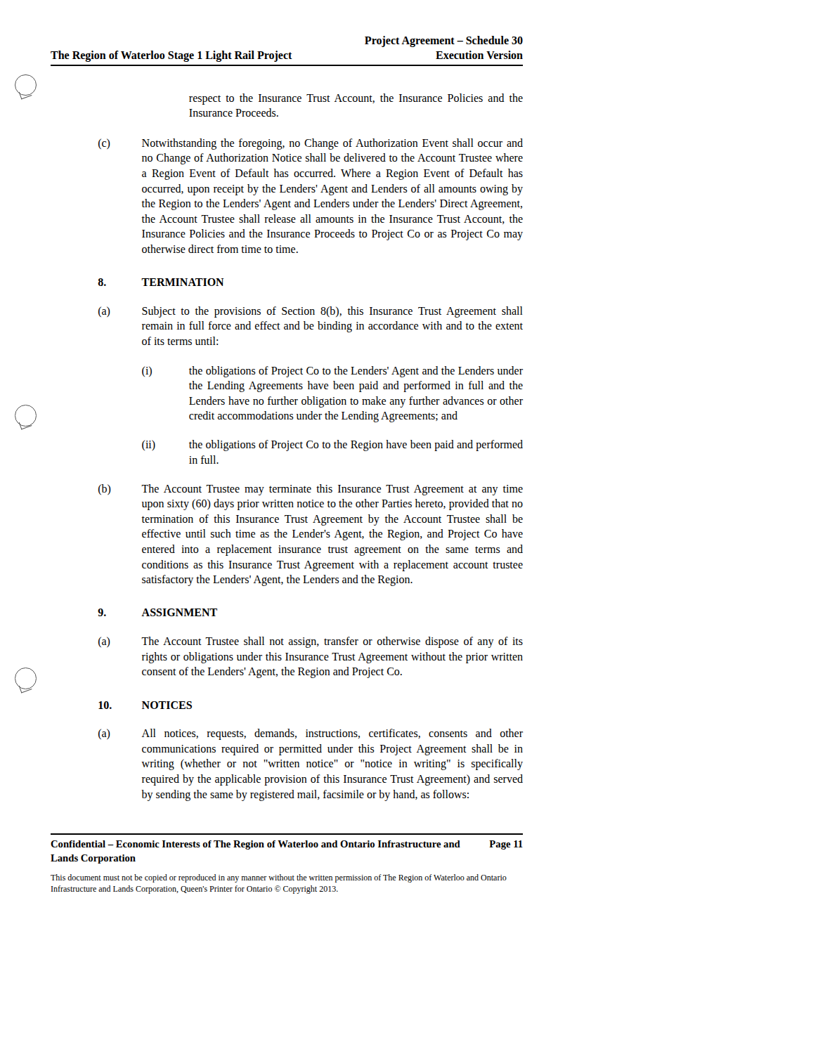The Region of Waterloo Stage 1 Light Rail Project
Project Agreement – Schedule 30
Execution Version
respect to the Insurance Trust Account, the Insurance Policies and the Insurance Proceeds.
(c)
Notwithstanding the foregoing, no Change of Authorization Event shall occur and no Change of Authorization Notice shall be delivered to the Account Trustee where a Region Event of Default has occurred. Where a Region Event of Default has occurred, upon receipt by the Lenders' Agent and Lenders of all amounts owing by the Region to the Lenders' Agent and Lenders under the Lenders' Direct Agreement, the Account Trustee shall release all amounts in the Insurance Trust Account, the Insurance Policies and the Insurance Proceeds to Project Co or as Project Co may otherwise direct from time to time.
8.
TERMINATION
(a)
Subject to the provisions of Section 8(b), this Insurance Trust Agreement shall remain in full force and effect and be binding in accordance with and to the extent of its terms until:
(i)
the obligations of Project Co to the Lenders' Agent and the Lenders under the Lending Agreements have been paid and performed in full and the Lenders have no further obligation to make any further advances or other credit accommodations under the Lending Agreements; and
(ii)
the obligations of Project Co to the Region have been paid and performed in full.
(b)
The Account Trustee may terminate this Insurance Trust Agreement at any time upon sixty (60) days prior written notice to the other Parties hereto, provided that no termination of this Insurance Trust Agreement by the Account Trustee shall be effective until such time as the Lender's Agent, the Region, and Project Co have entered into a replacement insurance trust agreement on the same terms and conditions as this Insurance Trust Agreement with a replacement account trustee satisfactory the Lenders' Agent, the Lenders and the Region.
9.
ASSIGNMENT
(a)
The Account Trustee shall not assign, transfer or otherwise dispose of any of its rights or obligations under this Insurance Trust Agreement without the prior written consent of the Lenders' Agent, the Region and Project Co.
10.
NOTICES
(a)
All notices, requests, demands, instructions, certificates, consents and other communications required or permitted under this Project Agreement shall be in writing (whether or not "written notice" or "notice in writing" is specifically required by the applicable provision of this Insurance Trust Agreement) and served by sending the same by registered mail, facsimile or by hand, as follows:
Confidential – Economic Interests of The Region of Waterloo and Ontario Infrastructure and Lands Corporation
Page 11
This document must not be copied or reproduced in any manner without the written permission of The Region of Waterloo and Ontario Infrastructure and Lands Corporation, Queen's Printer for Ontario © Copyright 2013.